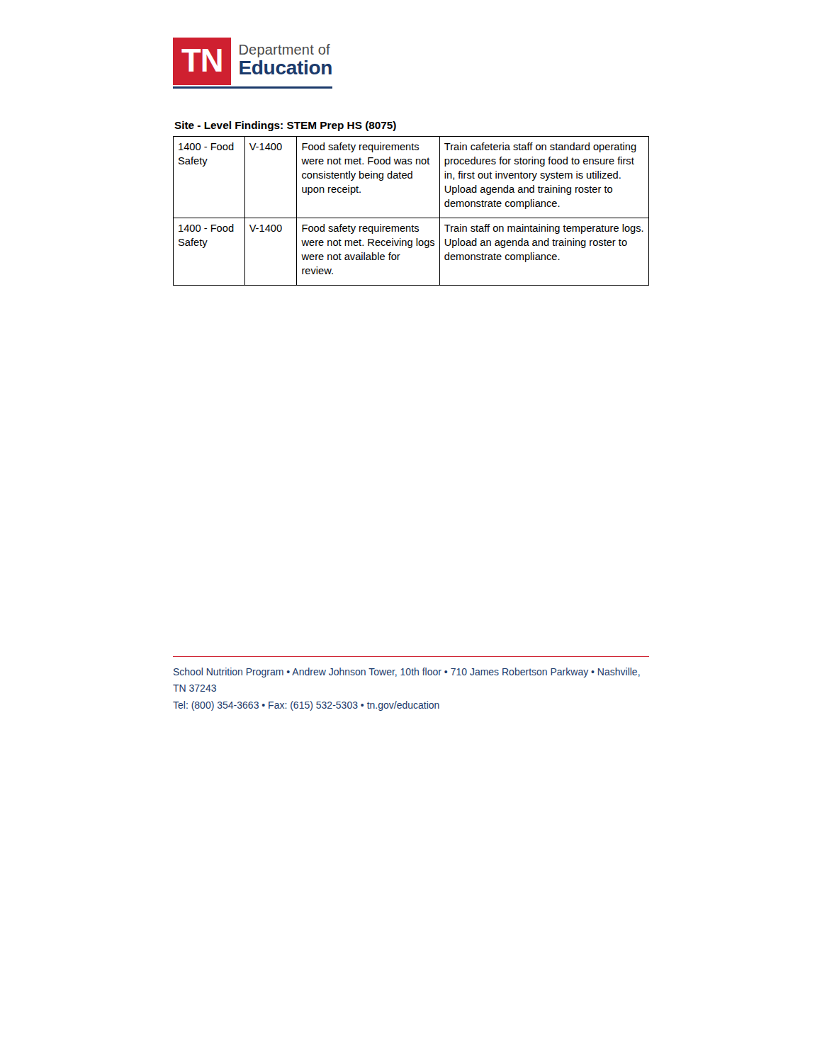TN
Department of
Education
Site - Level Findings: STEM Prep HS (8075)
| 1400 - Food Safety | V-1400 | Food safety requirements were not met. Food was not consistently being dated upon receipt. | Train cafeteria staff on standard operating procedures for storing food to ensure first in, first out inventory system is utilized. Upload agenda and training roster to demonstrate compliance. |
| 1400 - Food Safety | V-1400 | Food safety requirements were not met. Receiving logs were not available for review. | Train staff on maintaining temperature logs. Upload an agenda and training roster to demonstrate compliance. |
School Nutrition Program • Andrew Johnson Tower, 10th floor • 710 James Robertson Parkway • Nashville, TN 37243
Tel: (800) 354-3663 • Fax: (615) 532-5303 • tn.gov/education